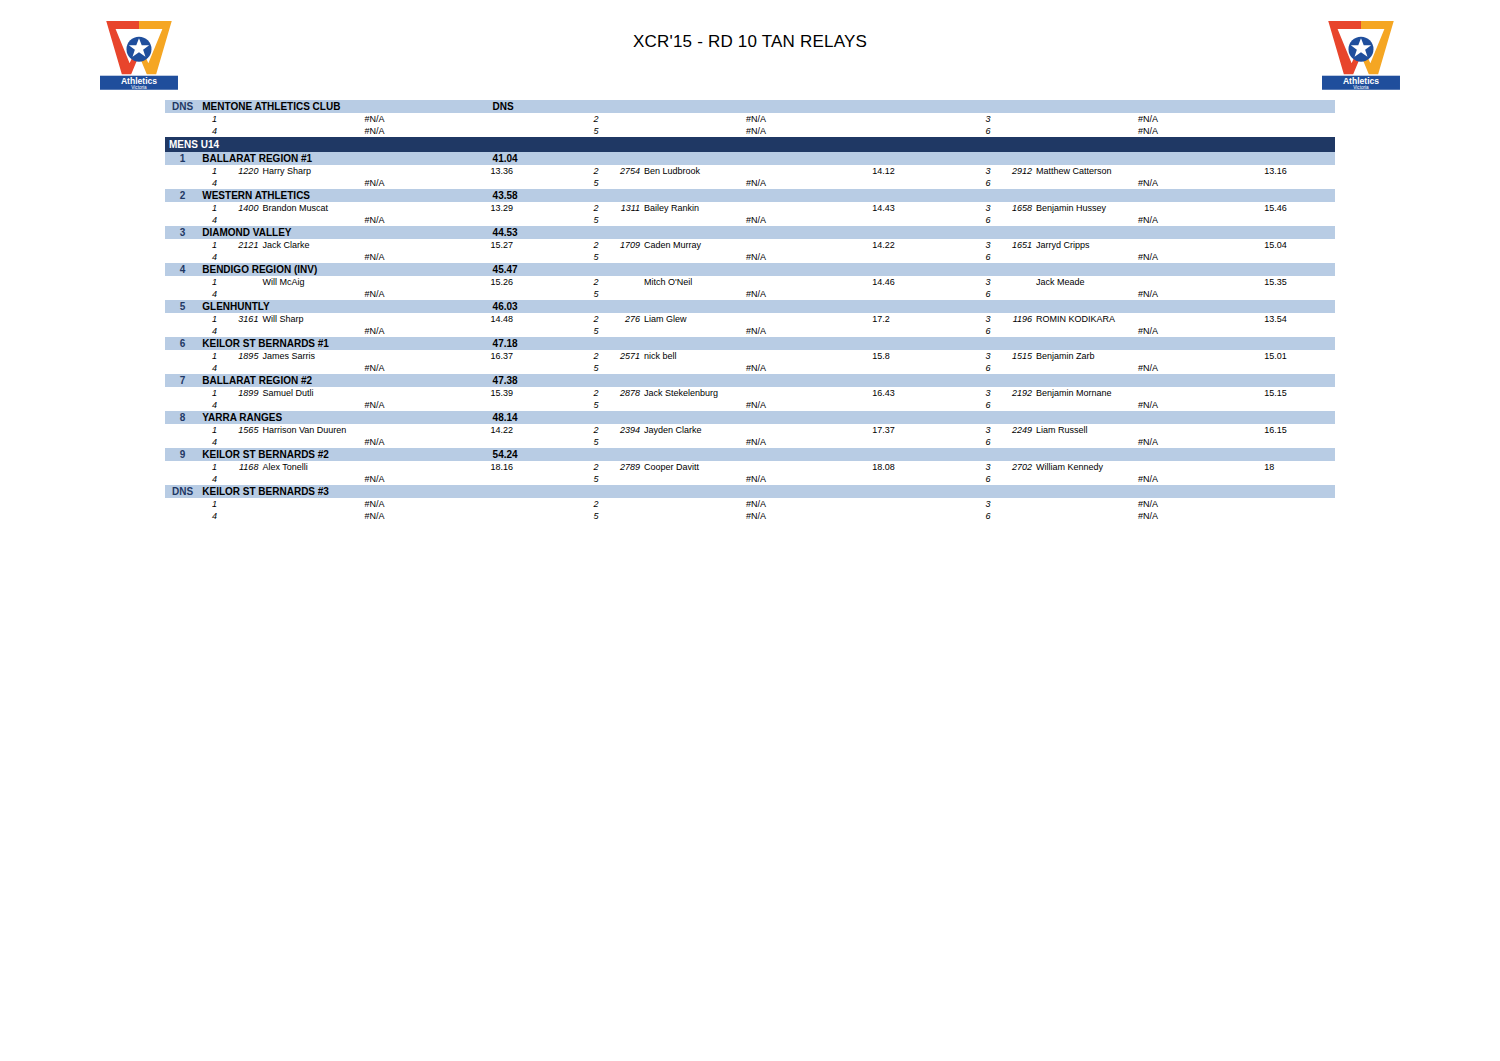Athletics Victoria
XCR'15 - RD 10 TAN RELAYS
Athletics Victoria
| DNS | MENTONE ATHLETICS CLUB | DNS | |
| | 1 | | #N/A | | | 2 | | #N/A | | | 3 | | #N/A | |
| | 4 | | #N/A | | | 5 | | #N/A | | | 6 | | #N/A | |
| MENS U14 |
| 1 | BALLARAT REGION #1 | 41.04 | |
| | 1 | 1220 | Harry Sharp | 13.36 | | 2 | 2754 | Ben Ludbrook | 14.12 | | 3 | 2912 | Matthew Catterson | 13.16 |
| | 4 | | #N/A | | | 5 | | #N/A | | | 6 | | #N/A | |
| 2 | WESTERN ATHLETICS | 43.58 | |
| | 1 | 1400 | Brandon Muscat | 13.29 | | 2 | 1311 | Bailey Rankin | 14.43 | | 3 | 1658 | Benjamin Hussey | 15.46 |
| | 4 | | #N/A | | | 5 | | #N/A | | | 6 | | #N/A | |
| 3 | DIAMOND VALLEY | 44.53 | |
| | 1 | 2121 | Jack Clarke | 15.27 | | 2 | 1709 | Caden Murray | 14.22 | | 3 | 1651 | Jarryd Cripps | 15.04 |
| | 4 | | #N/A | | | 5 | | #N/A | | | 6 | | #N/A | |
| 4 | BENDIGO REGION (INV) | 45.47 | |
| | 1 | | Will McAig | 15.26 | | 2 | | Mitch O'Neil | 14.46 | | 3 | | Jack Meade | 15.35 |
| | 4 | | #N/A | | | 5 | | #N/A | | | 6 | | #N/A | |
| 5 | GLENHUNTLY | 46.03 | |
| | 1 | 3161 | Will Sharp | 14.48 | | 2 | 276 | Liam Glew | 17.2 | | 3 | 1196 | ROMIN KODIKARA | 13.54 |
| | 4 | | #N/A | | | 5 | | #N/A | | | 6 | | #N/A | |
| 6 | KEILOR ST BERNARDS #1 | 47.18 | |
| | 1 | 1895 | James Sarris | 16.37 | | 2 | 2571 | nick bell | 15.8 | | 3 | 1515 | Benjamin Zarb | 15.01 |
| | 4 | | #N/A | | | 5 | | #N/A | | | 6 | | #N/A | |
| 7 | BALLARAT REGION #2 | 47.38 | |
| | 1 | 1899 | Samuel Dutli | 15.39 | | 2 | 2878 | Jack Stekelenburg | 16.43 | | 3 | 2192 | Benjamin Mornane | 15.15 |
| | 4 | | #N/A | | | 5 | | #N/A | | | 6 | | #N/A | |
| 8 | YARRA RANGES | 48.14 | |
| | 1 | 1565 | Harrison Van Duuren | 14.22 | | 2 | 2394 | Jayden Clarke | 17.37 | | 3 | 2249 | Liam Russell | 16.15 |
| | 4 | | #N/A | | | 5 | | #N/A | | | 6 | | #N/A | |
| 9 | KEILOR ST BERNARDS #2 | 54.24 | |
| | 1 | 1168 | Alex Tonelli | 18.16 | | 2 | 2789 | Cooper Davitt | 18.08 | | 3 | 2702 | William Kennedy | 18 |
| | 4 | | #N/A | | | 5 | | #N/A | | | 6 | | #N/A | |
| DNS | KEILOR ST BERNARDS #3 | | |
| | 1 | | #N/A | | | 2 | | #N/A | | | 3 | | #N/A | |
| | 4 | | #N/A | | | 5 | | #N/A | | | 6 | | #N/A | |